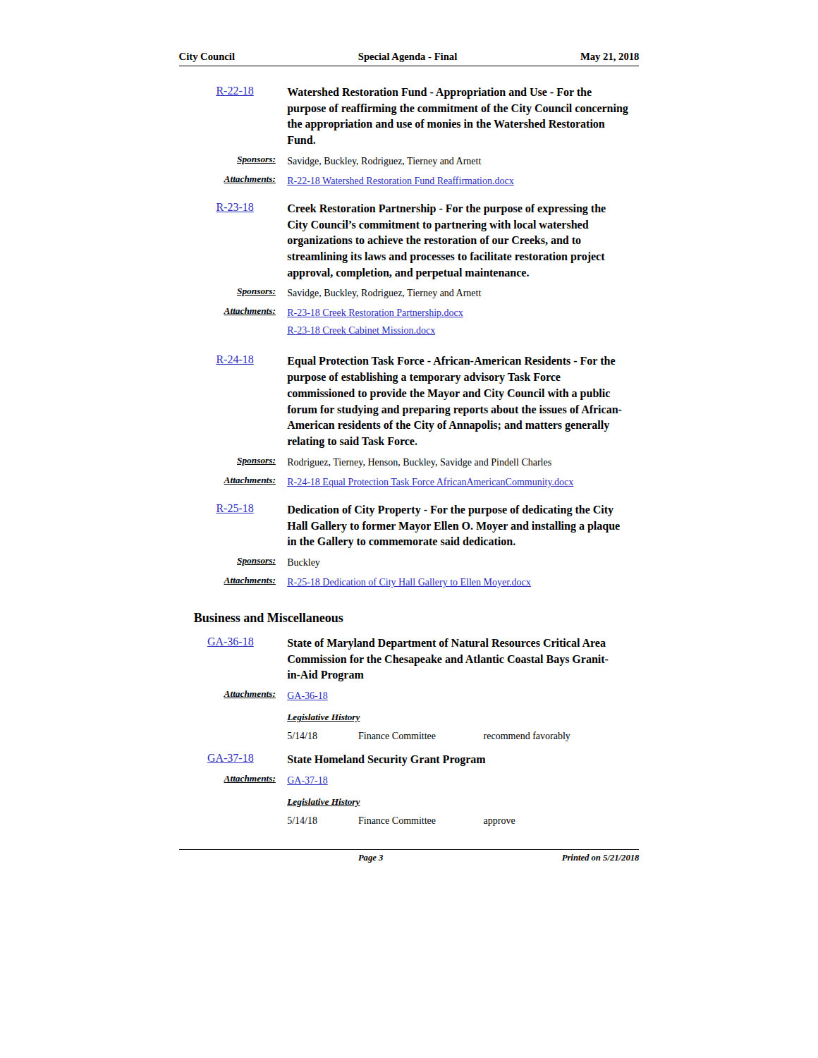City Council
Special Agenda - Final
May 21, 2018
R-22-18
Watershed Restoration Fund - Appropriation and Use - For the purpose of reaffirming the commitment of the City Council concerning the appropriation and use of monies in the Watershed Restoration Fund.
Sponsors:
Savidge, Buckley, Rodriguez, Tierney and Arnett
Attachments:
R-22-18 Watershed Restoration Fund Reaffirmation.docx
R-23-18
Creek Restoration Partnership - For the purpose of expressing the City Council’s commitment to partnering with local watershed organizations to achieve the restoration of our Creeks, and to streamlining its laws and processes to facilitate restoration project approval, completion, and perpetual maintenance.
Sponsors:
Savidge, Buckley, Rodriguez, Tierney and Arnett
Attachments:
R-23-18 Creek Restoration Partnership.docx
R-23-18 Creek Cabinet Mission.docx
R-24-18
Equal Protection Task Force - African-American Residents - For the purpose of establishing a temporary advisory Task Force commissioned to provide the Mayor and City Council with a public forum for studying and preparing reports about the issues of African-American residents of the City of Annapolis; and matters generally relating to said Task Force.
Sponsors:
Rodriguez, Tierney, Henson, Buckley, Savidge and Pindell Charles
Attachments:
R-24-18 Equal Protection Task Force AfricanAmericanCommunity.docx
R-25-18
Dedication of City Property - For the purpose of dedicating the City Hall Gallery to former Mayor Ellen O. Moyer and installing a plaque in the Gallery to commemorate said dedication.
Sponsors:
Buckley
Attachments:
R-25-18 Dedication of City Hall Gallery to Ellen Moyer.docx
Business and Miscellaneous
GA-36-18
State of Maryland Department of Natural Resources Critical Area Commission for the Chesapeake and Atlantic Coastal Bays Granit-in-Aid Program
Attachments:
GA-36-18
Legislative History
5/14/18
Finance Committee
recommend favorably
GA-37-18
State Homeland Security Grant Program
Attachments:
GA-37-18
Legislative History
5/14/18
Finance Committee
approve
Page 3
Printed on 5/21/2018